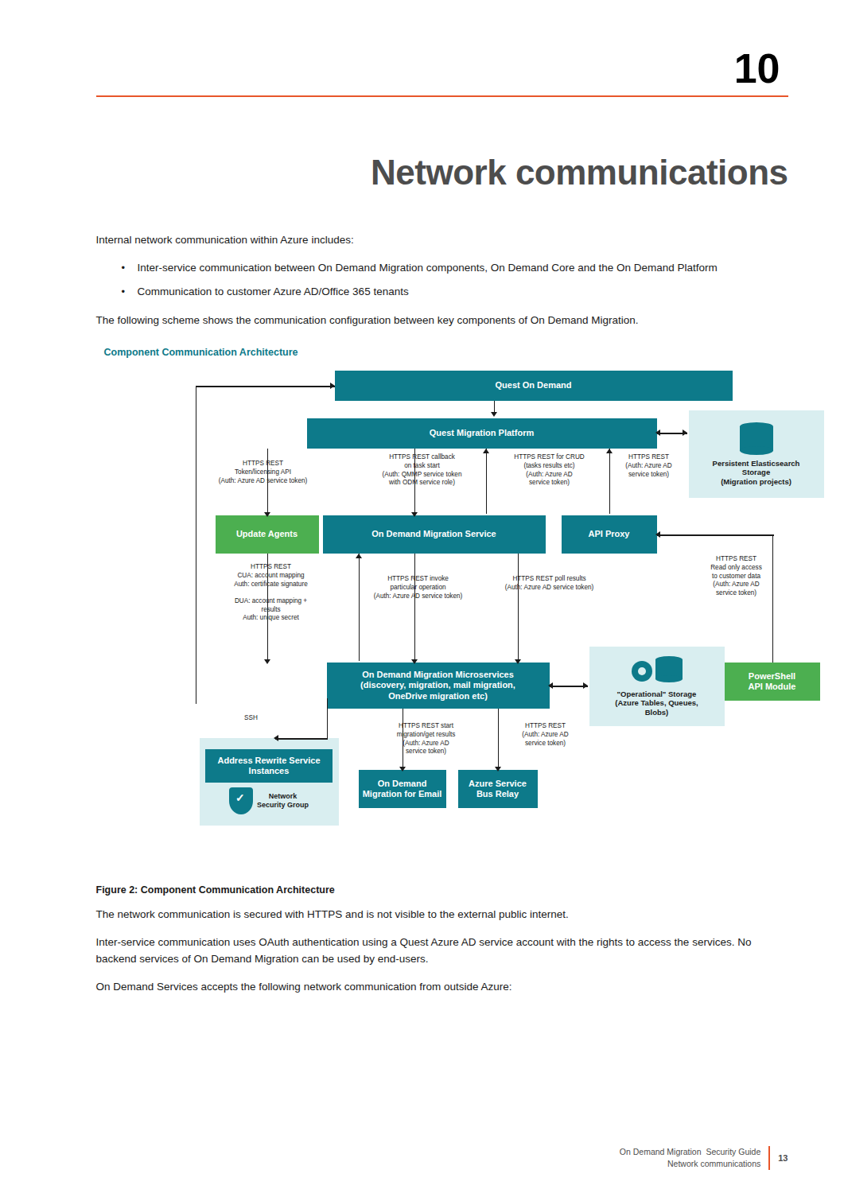10
Network communications
Internal network communication within Azure includes:
Inter-service communication between On Demand Migration components, On Demand Core and the On Demand Platform
Communication to customer Azure AD/Office 365 tenants
The following scheme shows the communication configuration between key components of On Demand Migration.
Component Communication Architecture
Quest On Demand
Quest Migration Platform
Persistent Elasticsearch
Storage
(Migration projects)
Update Agents
On Demand Migration Service
API Proxy
PowerShell
API Module
On Demand Migration Microservices
(discovery, migration, mail migration,
OneDrive migration etc)
"Operational" Storage
(Azure Tables, Queues,
Blobs)
Address Rewrite Service
Instances
Network
Security Group
On Demand
Migration for Email
Azure Service
Bus Relay
HTTPS REST
Token/licensing API
(Auth: Azure AD service token)
HTTPS REST callback
on task start
(Auth: QMMP service token
with ODM service role)
HTTPS REST for CRUD
(tasks results etc)
(Auth: Azure AD
service token)
HTTPS REST
(Auth: Azure AD
service token)
HTTPS REST
CUA: account mapping
Auth: certificate signature
DUA: account mapping +
results
Auth: unique secret
HTTPS REST invoke
particular operation
(Auth: Azure AD service token)
HTTPS REST poll results
(Auth: Azure AD service token)
HTTPS REST
Read only access
to customer data
(Auth: Azure AD
service token)
SSH
HTTPS REST start
migration/get results
(Auth: Azure AD
service token)
HTTPS REST
(Auth: Azure AD
service token)
Figure 2: Component Communication Architecture
The network communication is secured with HTTPS and is not visible to the external public internet.
Inter-service communication uses OAuth authentication using a Quest Azure AD service account with the rights to access the services. No backend services of On Demand Migration can be used by end-users.
On Demand Services accepts the following network communication from outside Azure:
On Demand Migration Security Guide
Network communications
13